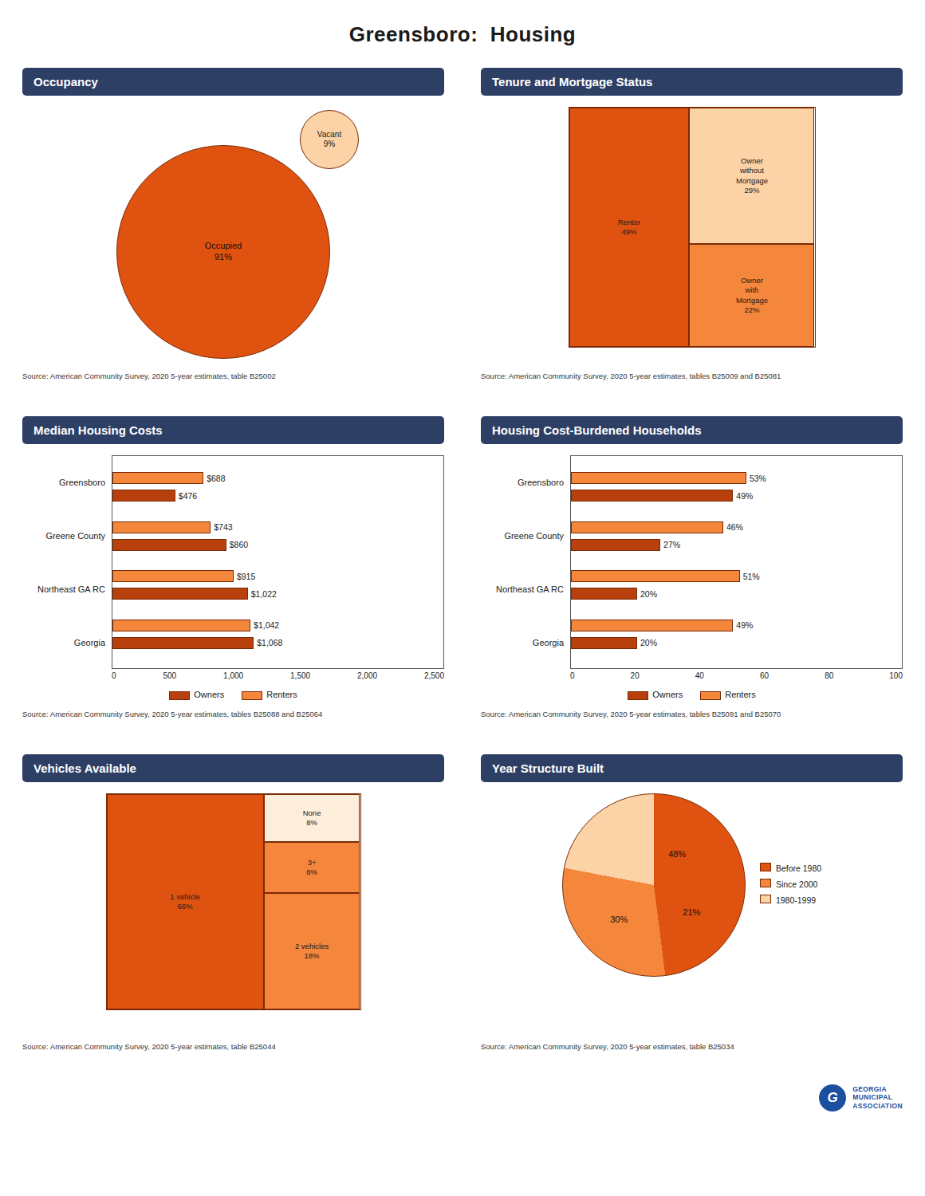Greensboro: Housing
Occupancy
Vacant
9%
Occupied
91%
Source: American Community Survey, 2020 5-year estimates, table B25002
Tenure and Mortgage Status
Renter
49%
Owner
without
Mortgage
29%
Owner
with
Mortgage
22%
Source: American Community Survey, 2020 5-year estimates, tables B25009 and B25081
Median Housing Costs
Greensboro
Greene County
Northeast GA RC
Georgia
$688
$476
$743
$860
$915
$1,022
$1,042
$1,068
05001,0001,5002,0002,500
Owners Renters
Source: American Community Survey, 2020 5-year estimates, tables B25088 and B25064
Housing Cost-Burdened Households
Greensboro
Greene County
Northeast GA RC
Georgia
53%
49%
46%
27%
51%
20%
49%
20%
020406080100
Owners Renters
Source: American Community Survey, 2020 5-year estimates, tables B25091 and B25070
Vehicles Available
1 vehicle
66%
None
8%
3+
8%
2 vehicles
18%
Source: American Community Survey, 2020 5-year estimates, table B25044
Year Structure Built
48% 30% 21%
Before 1980
Since 2000
1980-1999
Source: American Community Survey, 2020 5-year estimates, table B25034
G
GEORGIA
MUNICIPAL
ASSOCIATION